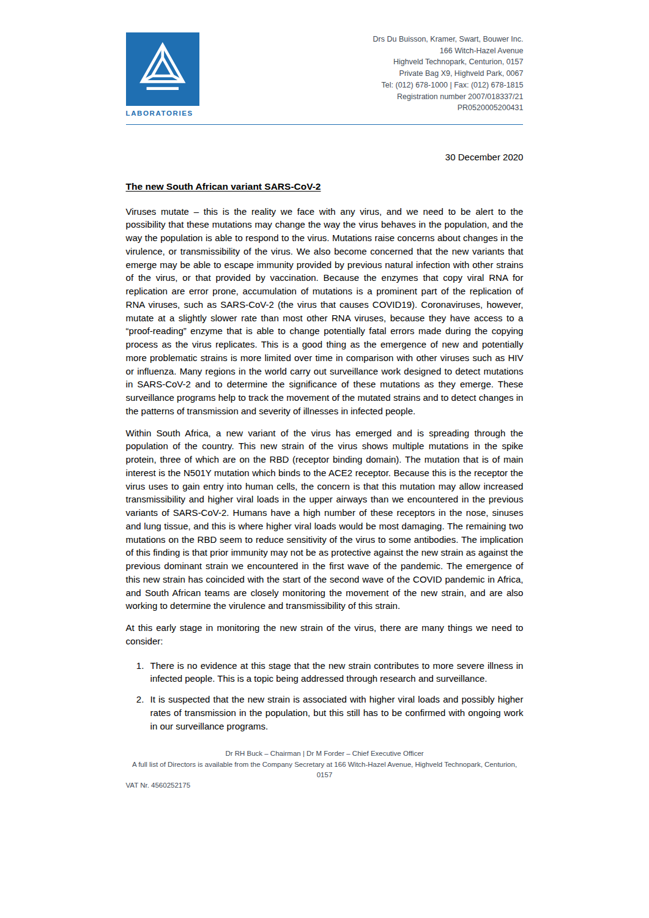LABORATORIES
Drs Du Buisson, Kramer, Swart, Bouwer Inc.
166 Witch-Hazel Avenue
Highveld Technopark, Centurion, 0157
Private Bag X9, Highveld Park, 0067
Tel: (012) 678-1000 | Fax: (012) 678-1815
Registration number 2007/018337/21
PR0520005200431
30 December 2020
The new South African variant SARS-CoV-2
Viruses mutate – this is the reality we face with any virus, and we need to be alert to the possibility that these mutations may change the way the virus behaves in the population, and the way the population is able to respond to the virus. Mutations raise concerns about changes in the virulence, or transmissibility of the virus. We also become concerned that the new variants that emerge may be able to escape immunity provided by previous natural infection with other strains of the virus, or that provided by vaccination. Because the enzymes that copy viral RNA for replication are error prone, accumulation of mutations is a prominent part of the replication of RNA viruses, such as SARS-CoV-2 (the virus that causes COVID19). Coronaviruses, however, mutate at a slightly slower rate than most other RNA viruses, because they have access to a “proof-reading” enzyme that is able to change potentially fatal errors made during the copying process as the virus replicates. This is a good thing as the emergence of new and potentially more problematic strains is more limited over time in comparison with other viruses such as HIV or influenza. Many regions in the world carry out surveillance work designed to detect mutations in SARS-CoV-2 and to determine the significance of these mutations as they emerge. These surveillance programs help to track the movement of the mutated strains and to detect changes in the patterns of transmission and severity of illnesses in infected people.
Within South Africa, a new variant of the virus has emerged and is spreading through the population of the country. This new strain of the virus shows multiple mutations in the spike protein, three of which are on the RBD (receptor binding domain). The mutation that is of main interest is the N501Y mutation which binds to the ACE2 receptor. Because this is the receptor the virus uses to gain entry into human cells, the concern is that this mutation may allow increased transmissibility and higher viral loads in the upper airways than we encountered in the previous variants of SARS-CoV-2. Humans have a high number of these receptors in the nose, sinuses and lung tissue, and this is where higher viral loads would be most damaging. The remaining two mutations on the RBD seem to reduce sensitivity of the virus to some antibodies. The implication of this finding is that prior immunity may not be as protective against the new strain as against the previous dominant strain we encountered in the first wave of the pandemic. The emergence of this new strain has coincided with the start of the second wave of the COVID pandemic in Africa, and South African teams are closely monitoring the movement of the new strain, and are also working to determine the virulence and transmissibility of this strain.
At this early stage in monitoring the new strain of the virus, there are many things we need to consider:
There is no evidence at this stage that the new strain contributes to more severe illness in infected people. This is a topic being addressed through research and surveillance.
It is suspected that the new strain is associated with higher viral loads and possibly higher rates of transmission in the population, but this still has to be confirmed with ongoing work in our surveillance programs.
Dr RH Buck – Chairman | Dr M Forder – Chief Executive Officer
A full list of Directors is available from the Company Secretary at 166 Witch-Hazel Avenue, Highveld Technopark, Centurion, 0157
VAT Nr. 4560252175